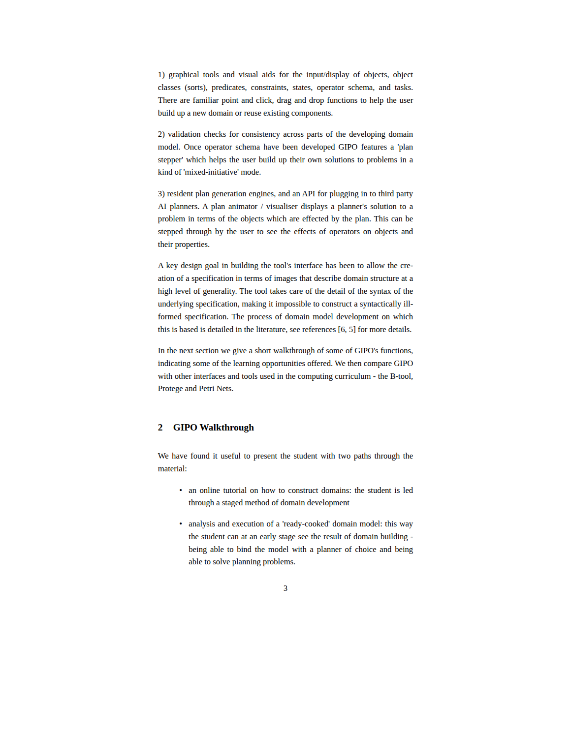1) graphical tools and visual aids for the input/display of objects, object classes (sorts), predicates, constraints, states, operator schema, and tasks. There are familiar point and click, drag and drop functions to help the user build up a new domain or reuse existing components.
2) validation checks for consistency across parts of the developing domain model. Once operator schema have been developed GIPO features a 'plan stepper' which helps the user build up their own solutions to problems in a kind of 'mixed-initiative' mode.
3) resident plan generation engines, and an API for plugging in to third party AI planners. A plan animator / visualiser displays a planner's solution to a problem in terms of the objects which are effected by the plan. This can be stepped through by the user to see the effects of operators on objects and their properties.
A key design goal in building the tool's interface has been to allow the creation of a specification in terms of images that describe domain structure at a high level of generality. The tool takes care of the detail of the syntax of the underlying specification, making it impossible to construct a syntactically ill-formed specification. The process of domain model development on which this is based is detailed in the literature, see references [6, 5] for more details.
In the next section we give a short walkthrough of some of GIPO's functions, indicating some of the learning opportunities offered. We then compare GIPO with other interfaces and tools used in the computing curriculum - the B-tool, Protege and Petri Nets.
2 GIPO Walkthrough
We have found it useful to present the student with two paths through the material:
an online tutorial on how to construct domains: the student is led through a staged method of domain development
analysis and execution of a 'ready-cooked' domain model: this way the student can at an early stage see the result of domain building - being able to bind the model with a planner of choice and being able to solve planning problems.
3